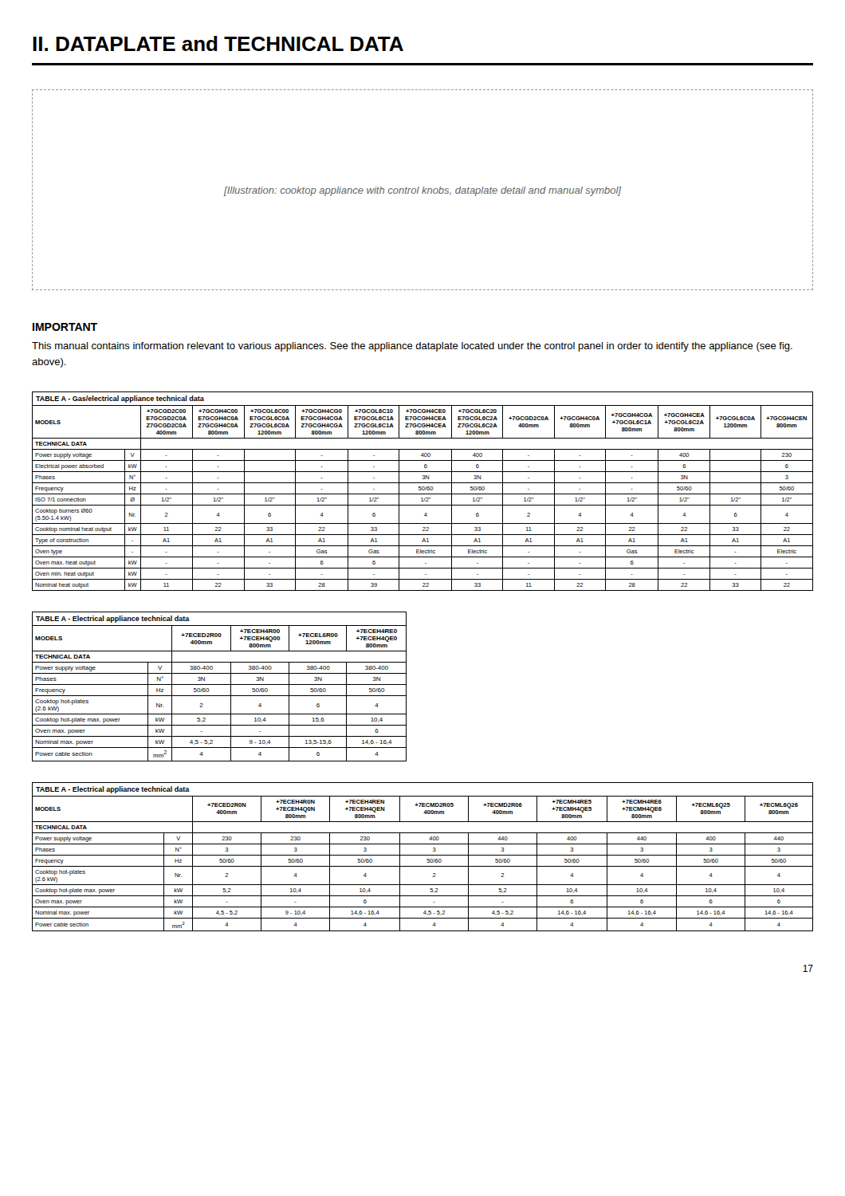II. DATAPLATE and TECHNICAL DATA
[Illustration: cooktop appliance with control knobs, dataplate detail and manual symbol]
IMPORTANT
This manual contains information relevant to various appliances. See the appliance dataplate located under the control panel in order to identify the appliance (see fig. above).
TABLE A - Gas/electrical appliance technical data
| MODELS | +7GCGD2C00 E7GCGD2C0A Z7GCGD2C0A 400mm | +7GCGH4C00 E7GCGH4C0A Z7GCGH4C0A 800mm | +7GCGL6C00 E7GCGL6C0A Z7GCGL6C0A 1200mm | +7GCGH4CG0 E7GCGH4CGA Z7GCGH4CGA 800mm | +7GCGL6C10 E7GCGL6C1A Z7GCGL6C1A 1200mm | +7GCGH4CE0 E7GCGH4CEA Z7GCGH4CEA 800mm | +7GCGL6C20 E7GCGL6C2A Z7GCGL6C2A 1200mm | +7GCGD2C0A 400mm | +7GCGH4C0A 800mm | +7GCGH4CGA +7GCGL6C1A 800mm | +7GCGH4CEA +7GCGL6C2A 800mm | +7GCGL6C0A 1200mm | +7GCGH4CEN 800mm |
| --- | --- | --- | --- | --- | --- | --- | --- | --- | --- | --- | --- | --- | --- |
| TECHNICAL DATA | |
| Power supply voltage | V | - | - | | - | - | 400 | 400 | - | - | - | 400 | | 230 |
| Electrical power absorbed | kW | - | - | | - | - | 6 | 6 | - | - | - | 6 | | 6 |
| Phases | N° | - | - | | - | - | 3N | 3N | - | - | - | 3N | | 3 |
| Frequency | Hz | - | - | | - | - | 50/60 | 50/60 | - | - | - | 50/60 | | 50/60 |
| ISO 7/1 connection | Ø | 1/2" | 1/2" | 1/2" | 1/2" | 1/2" | 1/2" | 1/2" | 1/2" | 1/2" | 1/2" | 1/2" | 1/2" | 1/2" |
| Cooktop burners Ø60 (5.50-1.4 kW) | Nr. | 2 | 4 | 6 | 4 | 6 | 4 | 6 | 2 | 4 | 4 | 4 | 6 | 4 |
| Cooktop nominal heat output | kW | 11 | 22 | 33 | 22 | 33 | 22 | 33 | 11 | 22 | 22 | 22 | 33 | 22 |
| Type of construction | - | A1 | A1 | A1 | A1 | A1 | A1 | A1 | A1 | A1 | A1 | A1 | A1 | A1 |
| Oven type | - | - | - | - | Gas | Gas | Electric | Electric | - | - | Gas | Electric | - | Electric |
| Oven max. heat output | kW | - | - | - | 6 | 6 | - | - | - | - | 6 | - | - | - |
| Oven min. heat output | kW | - | - | - | - | - | - | - | - | - | - | - | - | - |
| Nominal heat output | kW | 11 | 22 | 33 | 28 | 39 | 22 | 33 | 11 | 22 | 28 | 22 | 33 | 22 |
TABLE A - Electrical appliance technical data
| MODELS | +7ECED2R00 400mm | +7ECEH4R00 +7ECEH4Q00 800mm | +7ECEL6R00 1200mm | +7ECEH4RE0 +7ECEH4QE0 800mm |
| --- | --- | --- | --- | --- |
| TECHNICAL DATA | |
| Power supply voltage | V | 380-400 | 380-400 | 380-400 | 380-400 |
| Phases | N° | 3N | 3N | 3N | 3N |
| Frequency | Hz | 50/60 | 50/60 | 50/60 | 50/60 |
| Cooktop hot-plates (2.6 kW) | Nr. | 2 | 4 | 6 | 4 |
| Cooktop hot-plate max. power | kW | 5,2 | 10,4 | 15,6 | 10,4 |
| Oven max. power | kW | - | - | | 6 |
| Nominal max. power | kW | 4,5 - 5,2 | 9 - 10,4 | 13,5-15,6 | 14,6 - 16,4 |
| Power cable section | mm 2 | 4 | 4 | 6 | 4 |
TABLE A - Electrical appliance technical data
| MODELS | +7ECED2R0N 400mm | +7ECEH4R0N +7ECEH4Q0N 800mm | +7ECEH4REN +7ECEH4QEN 800mm | +7ECMD2R05 400mm | +7ECMD2R06 400mm | +7ECMH4RE5 +7ECMH4QE5 800mm | +7ECMH4RE6 +7ECMH4QE6 800mm | +7ECML6Q25 800mm | +7ECML6Q26 800mm |
| --- | --- | --- | --- | --- | --- | --- | --- | --- | --- |
| TECHNICAL DATA | |
| Power supply voltage | V | 230 | 230 | 230 | 400 | 440 | 400 | 440 | 400 | 440 |
| Phases | N° | 3 | 3 | 3 | 3 | 3 | 3 | 3 | 3 | 3 |
| Frequency | Hz | 50/60 | 50/60 | 50/60 | 50/60 | 50/60 | 50/60 | 50/60 | 50/60 | 50/60 |
| Cooktop hot-plates (2.6 kW) | Nr. | 2 | 4 | 4 | 2 | 2 | 4 | 4 | 4 | 4 |
| Cooktop hot-plate max. power | kW | 5,2 | 10,4 | 10,4 | 5,2 | 5,2 | 10,4 | 10,4 | 10,4 | 10,4 |
| Oven max. power | kW | - | - | 6 | - | - | 6 | 6 | 6 | 6 |
| Nominal max. power | kW | 4,5 - 5,2 | 9 - 10,4 | 14,6 - 16,4 | 4,5 - 5,2 | 4,5 - 5,2 | 14,6 - 16,4 | 14,6 - 16,4 | 14,6 - 16,4 | 14,6 - 16,4 |
| Power cable section | mm 2 | 4 | 4 | 4 | 4 | 4 | 4 | 4 | 4 | 4 |
17